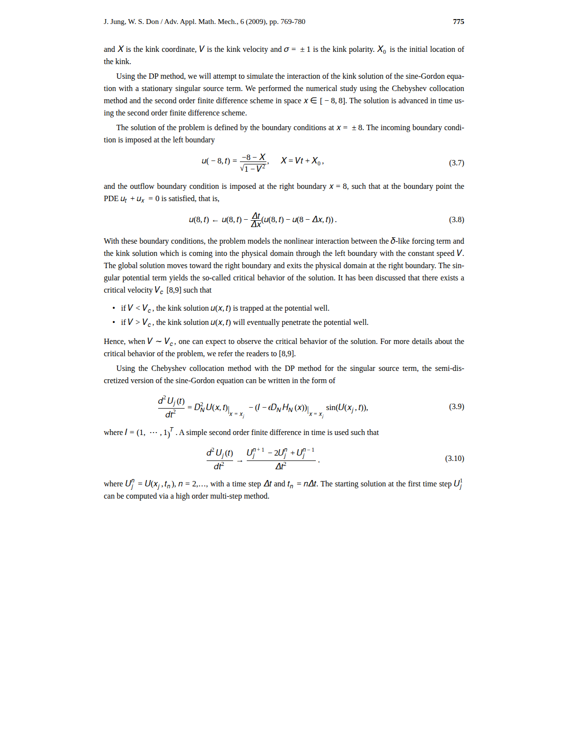J. Jung, W. S. Don / Adv. Appl. Math. Mech., 6 (2009), pp. 769-780 775
and X is the kink coordinate, V is the kink velocity and σ=±1 is the kink polarity. X0 is the initial location of the kink.
Using the DP method, we will attempt to simulate the interaction of the kink solution of the sine-Gordon equation with a stationary singular source term. We performed the numerical study using the Chebyshev collocation method and the second order finite difference scheme in space x∈[−8,8]. The solution is advanced in time using the second order finite difference scheme.
The solution of the problem is defined by the boundary conditions at x=±8. The incoming boundary condition is imposed at the left boundary
u(−8,t) = −8−X 1−V2 , X=Vt+X0 ,
(3.7)
and the outflow boundary condition is imposed at the right boundary x=8, such that at the boundary point the PDE ut+ux=0 is satisfied, that is,
u(8,t) ← u(8,t) − ΔtΔx ( u(8,t) − u(8−Δx,t) ) .
(3.8)
With these boundary conditions, the problem models the nonlinear interaction between the δ-like forcing term and the kink solution which is coming into the physical domain through the left boundary with the constant speed V. The global solution moves toward the right boundary and exits the physical domain at the right boundary. The singular potential term yields the so-called critical behavior of the solution. It has been discussed that there exists a critical velocity Vc [8,9] such that
if V<Vc, the kink solution u(x,t) is trapped at the potential well.
if V>Vc, the kink solution u(x,t) will eventually penetrate the potential well.
Hence, when V∼Vc, one can expect to observe the critical behavior of the solution. For more details about the critical behavior of the problem, we refer the readers to [8,9].
Using the Chebyshev collocation method with the DP method for the singular source term, the semi-discretized version of the sine-Gordon equation can be written in the form of
d2Uj(t) dt2 = DN2 U(x,t) |x=xj − ( I−ϵDNHN(x) ) |x=xj sin(U(xj,t)) ,
(3.9)
where I=(1,⋯,1)T. A simple second order finite difference in time is used such that
d2Uj(t) dt2 → Ujn+1 −2 Ujn + Ujn−1 Δt2 .
(3.10)
where Ujn=U(xj,tn), n=2,…, with a time step Δt and tn=nΔt. The starting solution at the first time step Uj1 can be computed via a high order multi-step method.